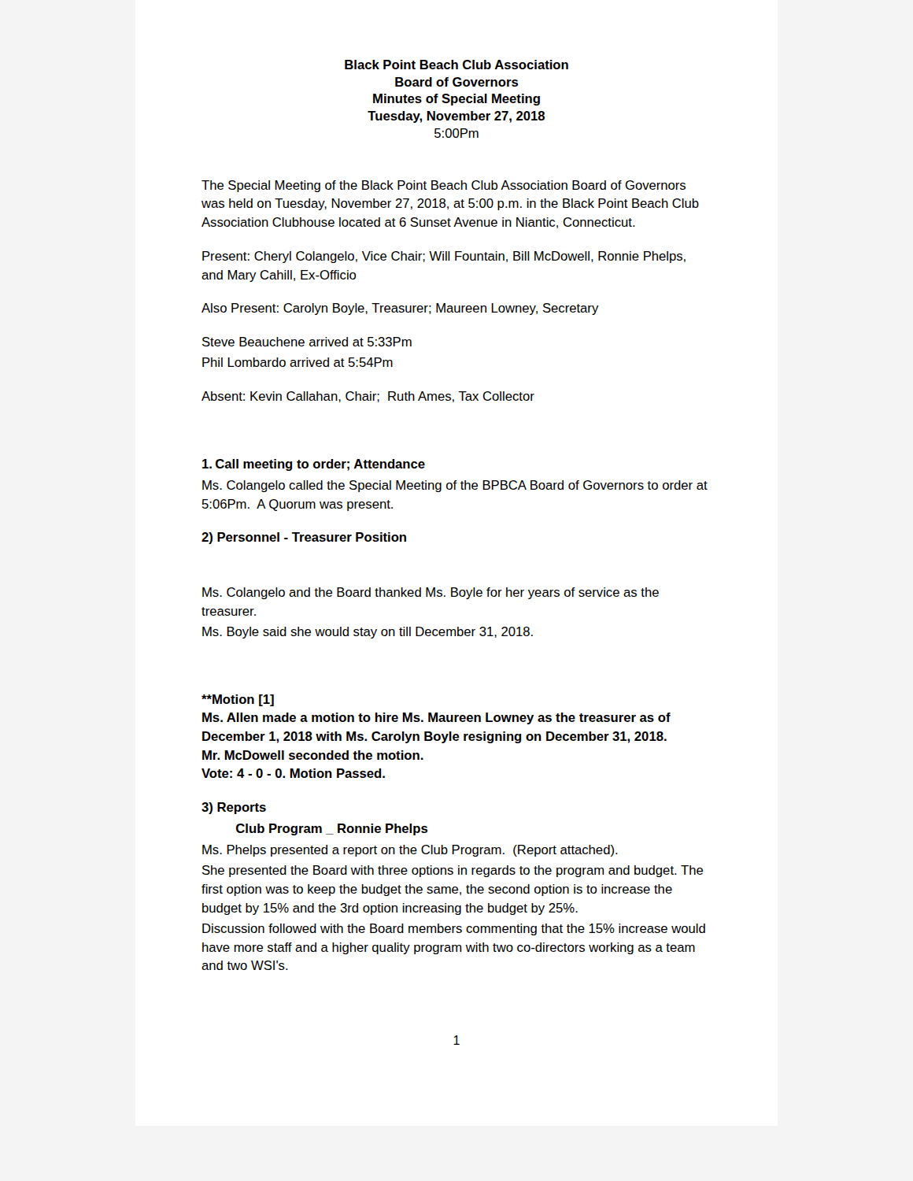Black Point Beach Club Association
Board of Governors
Minutes of Special Meeting
Tuesday, November 27, 2018
5:00Pm
The Special Meeting of the Black Point Beach Club Association Board of Governors was held on Tuesday, November 27, 2018, at 5:00 p.m. in the Black Point Beach Club Association Clubhouse located at 6 Sunset Avenue in Niantic, Connecticut.
Present: Cheryl Colangelo, Vice Chair; Will Fountain, Bill McDowell, Ronnie Phelps, and Mary Cahill, Ex-Officio
Also Present: Carolyn Boyle, Treasurer; Maureen Lowney, Secretary
Steve Beauchene arrived at 5:33Pm
Phil Lombardo arrived at 5:54Pm
Absent: Kevin Callahan, Chair; Ruth Ames, Tax Collector
1. Call meeting to order; Attendance
Ms. Colangelo called the Special Meeting of the BPBCA Board of Governors to order at 5:06Pm. A Quorum was present.
2) Personnel - Treasurer Position
Ms. Colangelo and the Board thanked Ms. Boyle for her years of service as the treasurer.
Ms. Boyle said she would stay on till December 31, 2018.
**Motion [1] Ms. Allen made a motion to hire Ms. Maureen Lowney as the treasurer as of December 1, 2018 with Ms. Carolyn Boyle resigning on December 31, 2018.
Mr. McDowell seconded the motion.
Vote: 4 - 0 - 0. Motion Passed.
3) Reports
Club Program _ Ronnie Phelps
Ms. Phelps presented a report on the Club Program. (Report attached).
She presented the Board with three options in regards to the program and budget. The first option was to keep the budget the same, the second option is to increase the budget by 15% and the 3rd option increasing the budget by 25%.
Discussion followed with the Board members commenting that the 15% increase would have more staff and a higher quality program with two co-directors working as a team and two WSI's.
1